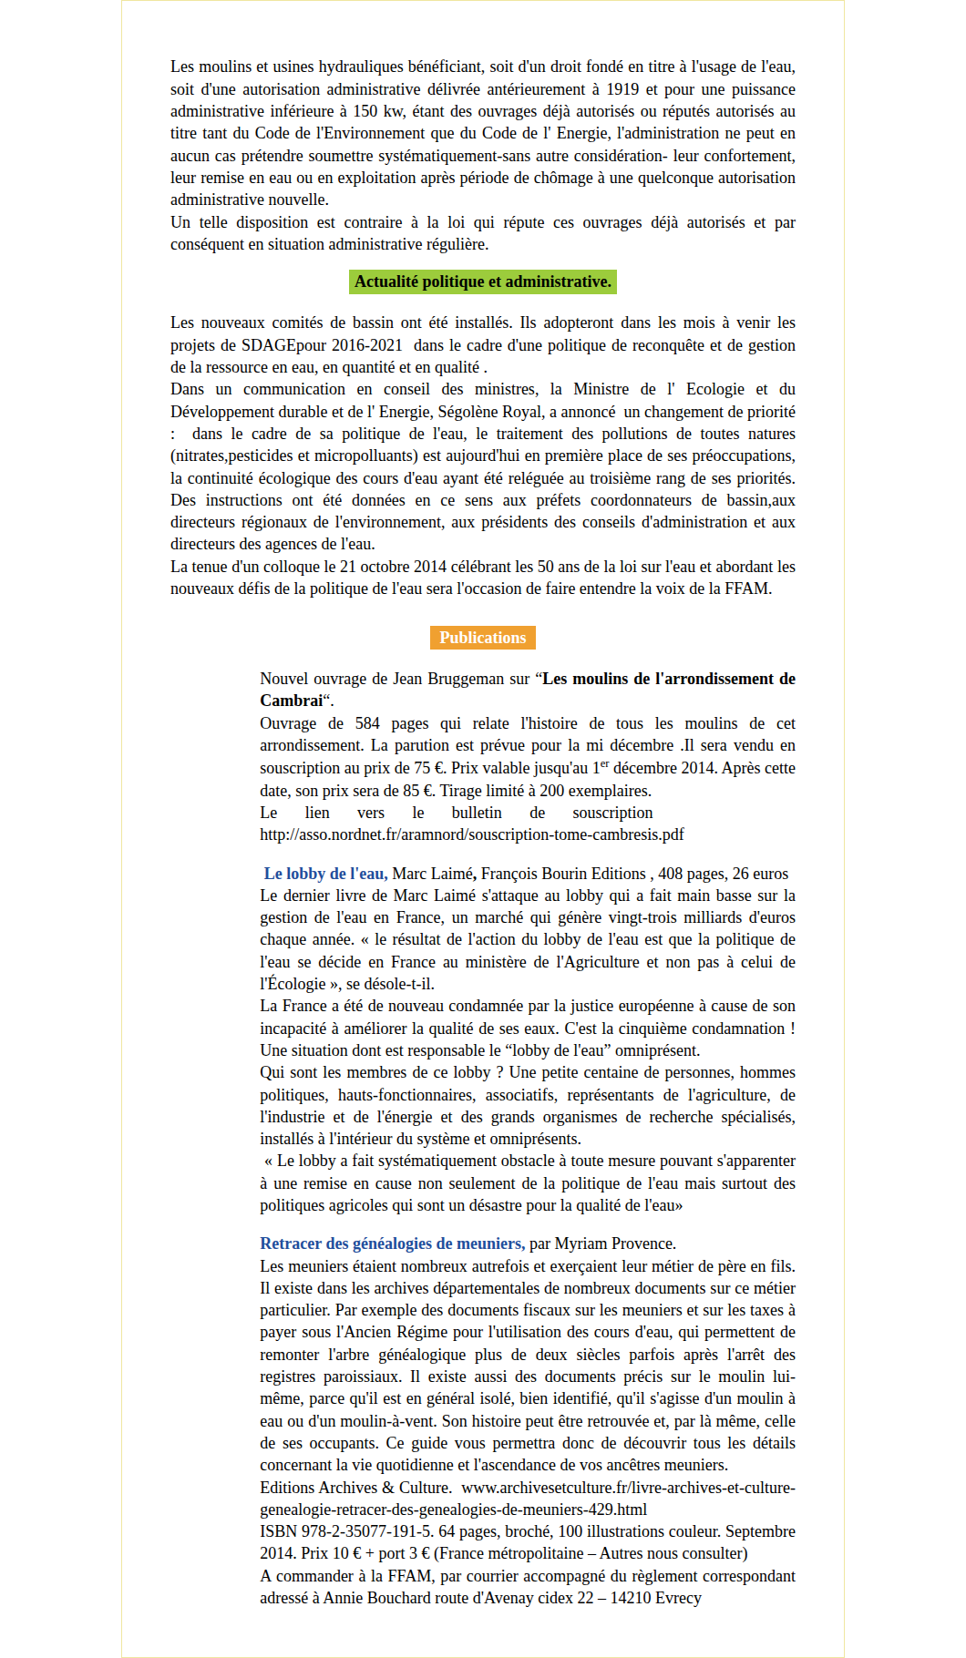Les moulins et usines hydrauliques bénéficiant, soit d'un droit fondé en titre à l'usage de l'eau, soit d'une autorisation administrative délivrée antérieurement à 1919 et pour une puissance administrative inférieure à 150 kw, étant des ouvrages déjà autorisés ou réputés autorisés au titre tant du Code de l'Environnement que du Code de l' Energie, l'administration ne peut en aucun cas prétendre soumettre systématiquement-sans autre considération- leur confortement, leur remise en eau ou en exploitation après période de chômage à une quelconque autorisation administrative nouvelle.
Un telle disposition est contraire à la loi qui répute ces ouvrages déjà autorisés et par conséquent en situation administrative régulière.
Actualité politique et administrative.
Les nouveaux comités de bassin ont été installés. Ils adopteront dans les mois à venir les projets de SDAGEpour 2016-2021 dans le cadre d'une politique de reconquête et de gestion de la ressource en eau, en quantité et en qualité .
Dans un communication en conseil des ministres, la Ministre de l' Ecologie et du Développement durable et de l' Energie, Ségolène Royal, a annoncé un changement de priorité : dans le cadre de sa politique de l'eau, le traitement des pollutions de toutes natures (nitrates,pesticides et micropolluants) est aujourd'hui en première place de ses préoccupations, la continuité écologique des cours d'eau ayant été reléguée au troisième rang de ses priorités. Des instructions ont été données en ce sens aux préfets coordonnateurs de bassin,aux directeurs régionaux de l'environnement, aux présidents des conseils d'administration et aux directeurs des agences de l'eau.
La tenue d'un colloque le 21 octobre 2014 célébrant les 50 ans de la loi sur l'eau et abordant les nouveaux défis de la politique de l'eau sera l'occasion de faire entendre la voix de la FFAM.
Publications
Nouvel ouvrage de Jean Bruggeman sur “Les moulins de l'arrondissement de Cambrai“.
Ouvrage de 584 pages qui relate l'histoire de tous les moulins de cet arrondissement. La parution est prévue pour la mi décembre .Il sera vendu en souscription au prix de 75 €. Prix valable jusqu'au 1er décembre 2014. Après cette date, son prix sera de 85 €. Tirage limité à 200 exemplaires.
Le lien vers le bulletin de souscription http://asso.nordnet.fr/aramnord/souscription-tome-cambresis.pdf
Le lobby de l'eau, Marc Laimé, François Bourin Editions , 408 pages, 26 euros
Le dernier livre de Marc Laimé s'attaque au lobby qui a fait main basse sur la gestion de l'eau en France, un marché qui génère vingt-trois milliards d'euros chaque année. « le résultat de l'action du lobby de l'eau est que la politique de l'eau se décide en France au ministère de l'Agriculture et non pas à celui de l'Écologie », se désole-t-il.
La France a été de nouveau condamnée par la justice européenne à cause de son incapacité à améliorer la qualité de ses eaux. C'est la cinquième condamnation ! Une situation dont est responsable le “lobby de l'eau” omniprésent.
Qui sont les membres de ce lobby ? Une petite centaine de personnes, hommes politiques, hauts-fonctionnaires, associatifs, représentants de l'agriculture, de l'industrie et de l'énergie et des grands organismes de recherche spécialisés, installés à l'intérieur du système et omniprésents.
« Le lobby a fait systématiquement obstacle à toute mesure pouvant s'apparenter à une remise en cause non seulement de la politique de l'eau mais surtout des politiques agricoles qui sont un désastre pour la qualité de l'eau»
Retracer des généalogies de meuniers, par Myriam Provence.
Les meuniers étaient nombreux autrefois et exerçaient leur métier de père en fils. Il existe dans les archives départementales de nombreux documents sur ce métier particulier. Par exemple des documents fiscaux sur les meuniers et sur les taxes à payer sous l'Ancien Régime pour l'utilisation des cours d'eau, qui permettent de remonter l'arbre généalogique plus de deux siècles parfois après l'arrêt des registres paroissiaux. Il existe aussi des documents précis sur le moulin lui-même, parce qu'il est en général isolé, bien identifié, qu'il s'agisse d'un moulin à eau ou d'un moulin-à-vent. Son histoire peut être retrouvée et, par là même, celle de ses occupants. Ce guide vous permettra donc de découvrir tous les détails concernant la vie quotidienne et l'ascendance de vos ancêtres meuniers.
Editions Archives & Culture. www.archivesetculture.fr/livre-archives-et-culture-genealogie-retracer-des-genealogies-de-meuniers-429.html
ISBN 978-2-35077-191-5. 64 pages, broché, 100 illustrations couleur. Septembre 2014. Prix 10 € + port 3 € (France métropolitaine – Autres nous consulter)
A commander à la FFAM, par courrier accompagné du règlement correspondant adressé à Annie Bouchard route d'Avenay cidex 22 – 14210 Evrecy